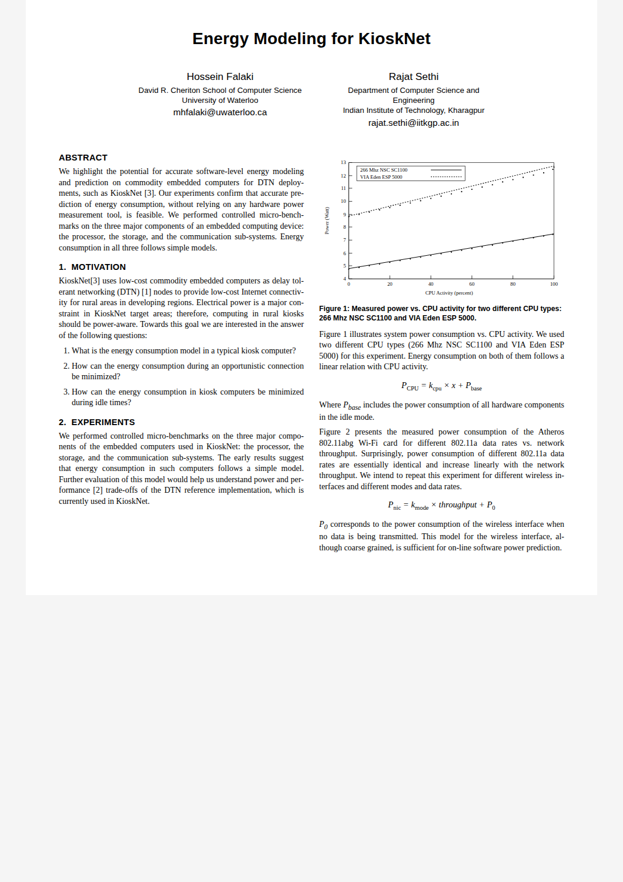Energy Modeling for KioskNet
Hossein Falaki
David R. Cheriton School of Computer Science
University of Waterloo
mhfalaki@uwaterloo.ca
Rajat Sethi
Department of Computer Science and
Engineering
Indian Institute of Technology, Kharagpur
rajat.sethi@iitkgp.ac.in
Abstract
We highlight the potential for accurate software-level energy modeling and prediction on commodity embedded computers for DTN deployments, such as KioskNet [3]. Our experiments confirm that accurate prediction of energy consumption, without relying on any hardware power measurement tool, is feasible. We performed controlled micro-benchmarks on the three major components of an embedded computing device: the processor, the storage, and the communication sub-systems. Energy consumption in all three follows simple models.
1. Motivation
KioskNet[3] uses low-cost commodity embedded computers as delay tolerant networking (DTN) [1] nodes to provide low-cost Internet connectivity for rural areas in developing regions. Electrical power is a major constraint in KioskNet target areas; therefore, computing in rural kiosks should be power-aware. Towards this goal we are interested in the answer of the following questions:
What is the energy consumption model in a typical kiosk computer?
How can the energy consumption during an opportunistic connection be minimized?
How can the energy consumption in kiosk computers be minimized during idle times?
2. Experiments
We performed controlled micro-benchmarks on the three major components of the embedded computers used in KioskNet: the processor, the storage, and the communication sub-systems. The early results suggest that energy consumption in such computers follows a simple model. Further evaluation of this model would help us understand power and performance [2] trade-offs of the DTN reference implementation, which is currently used in KioskNet.
456 789 101112 13 02040 6080100 CPU Activity (percent) Power (Watt) 266 Mhz NSC SC1100 VIA Eden ESP 5000
Figure 1: Measured power vs. CPU activity for two different CPU types: 266 Mhz NSC SC1100 and VIA Eden ESP 5000.
Figure 1 illustrates system power consumption vs. CPU activity. We used two different CPU types (266 Mhz NSC SC1100 and VIA Eden ESP 5000) for this experiment. Energy consumption on both of them follows a linear relation with CPU activity.
PCPU = kcpu × x + Pbase
Where Pbase includes the power consumption of all hardware components in the idle mode.
Figure 2 presents the measured power consumption of the Atheros 802.11abg Wi-Fi card for different 802.11a data rates vs. network throughput. Surprisingly, power consumption of different 802.11a data rates are essentially identical and increase linearly with the network throughput. We intend to repeat this experiment for different wireless interfaces and different modes and data rates.
Pnic = kmode × throughput + P0
P0 corresponds to the power consumption of the wireless interface when no data is being transmitted. This model for the wireless interface, although coarse grained, is sufficient for on-line software power prediction.